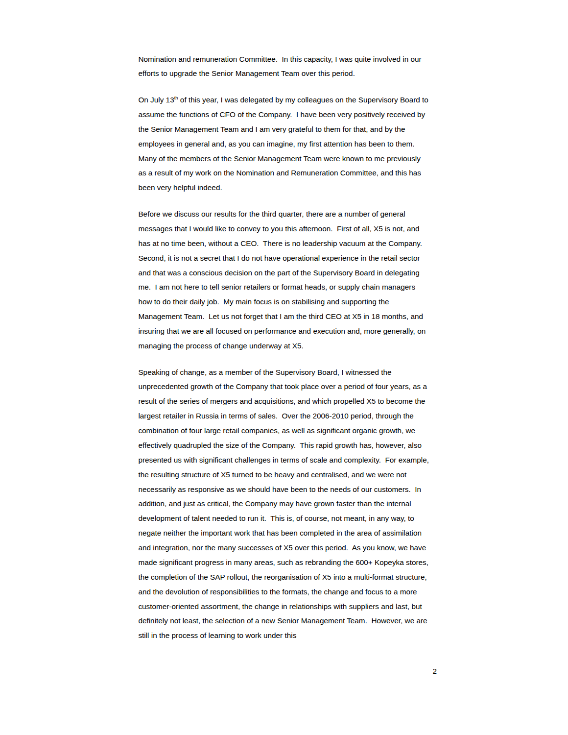Nomination and remuneration Committee. In this capacity, I was quite involved in our efforts to upgrade the Senior Management Team over this period.
On July 13th of this year, I was delegated by my colleagues on the Supervisory Board to assume the functions of CFO of the Company. I have been very positively received by the Senior Management Team and I am very grateful to them for that, and by the employees in general and, as you can imagine, my first attention has been to them. Many of the members of the Senior Management Team were known to me previously as a result of my work on the Nomination and Remuneration Committee, and this has been very helpful indeed.
Before we discuss our results for the third quarter, there are a number of general messages that I would like to convey to you this afternoon. First of all, X5 is not, and has at no time been, without a CEO. There is no leadership vacuum at the Company. Second, it is not a secret that I do not have operational experience in the retail sector and that was a conscious decision on the part of the Supervisory Board in delegating me. I am not here to tell senior retailers or format heads, or supply chain managers how to do their daily job. My main focus is on stabilising and supporting the Management Team. Let us not forget that I am the third CEO at X5 in 18 months, and insuring that we are all focused on performance and execution and, more generally, on managing the process of change underway at X5.
Speaking of change, as a member of the Supervisory Board, I witnessed the unprecedented growth of the Company that took place over a period of four years, as a result of the series of mergers and acquisitions, and which propelled X5 to become the largest retailer in Russia in terms of sales. Over the 2006-2010 period, through the combination of four large retail companies, as well as significant organic growth, we effectively quadrupled the size of the Company. This rapid growth has, however, also presented us with significant challenges in terms of scale and complexity. For example, the resulting structure of X5 turned to be heavy and centralised, and we were not necessarily as responsive as we should have been to the needs of our customers. In addition, and just as critical, the Company may have grown faster than the internal development of talent needed to run it. This is, of course, not meant, in any way, to negate neither the important work that has been completed in the area of assimilation and integration, nor the many successes of X5 over this period. As you know, we have made significant progress in many areas, such as rebranding the 600+ Kopeyka stores, the completion of the SAP rollout, the reorganisation of X5 into a multi-format structure, and the devolution of responsibilities to the formats, the change and focus to a more customer-oriented assortment, the change in relationships with suppliers and last, but definitely not least, the selection of a new Senior Management Team. However, we are still in the process of learning to work under this
2